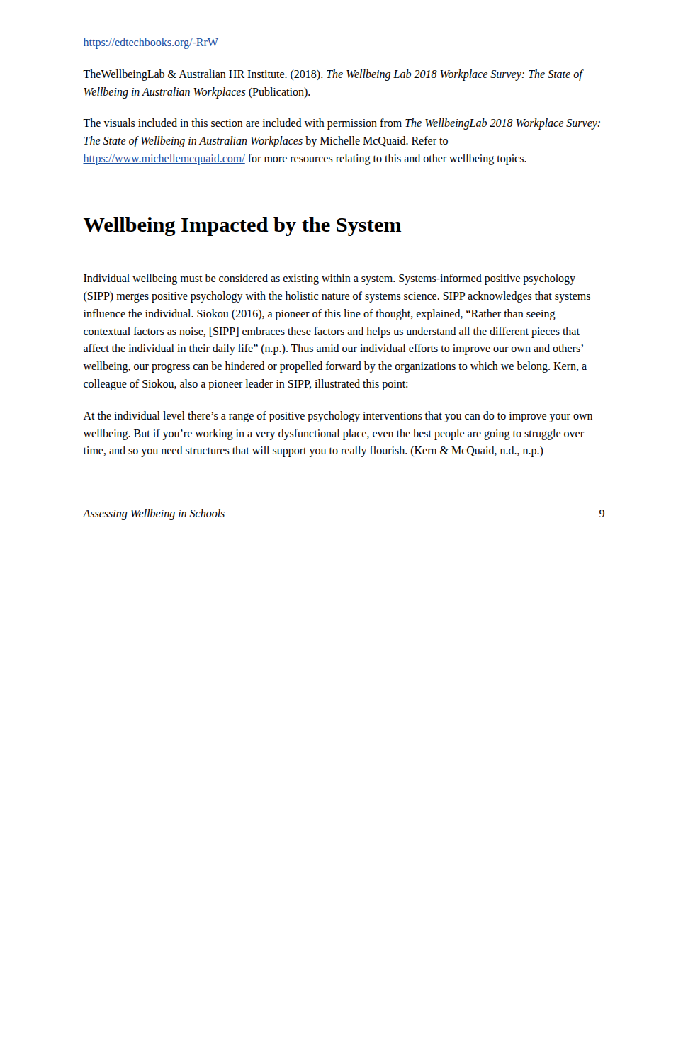https://edtechbooks.org/-RrW
TheWellbeingLab & Australian HR Institute. (2018). The Wellbeing Lab 2018 Workplace Survey: The State of Wellbeing in Australian Workplaces (Publication).
The visuals included in this section are included with permission from The WellbeingLab 2018 Workplace Survey: The State of Wellbeing in Australian Workplaces by Michelle McQuaid. Refer to https://www.michellemcquaid.com/ for more resources relating to this and other wellbeing topics.
Wellbeing Impacted by the System
Individual wellbeing must be considered as existing within a system. Systems-informed positive psychology (SIPP) merges positive psychology with the holistic nature of systems science. SIPP acknowledges that systems influence the individual. Siokou (2016), a pioneer of this line of thought, explained, “Rather than seeing contextual factors as noise, [SIPP] embraces these factors and helps us understand all the different pieces that affect the individual in their daily life” (n.p.). Thus amid our individual efforts to improve our own and others’ wellbeing, our progress can be hindered or propelled forward by the organizations to which we belong. Kern, a colleague of Siokou, also a pioneer leader in SIPP, illustrated this point:
At the individual level there’s a range of positive psychology interventions that you can do to improve your own wellbeing. But if you’re working in a very dysfunctional place, even the best people are going to struggle over time, and so you need structures that will support you to really flourish. (Kern & McQuaid, n.d., n.p.)
Assessing Wellbeing in Schools 9